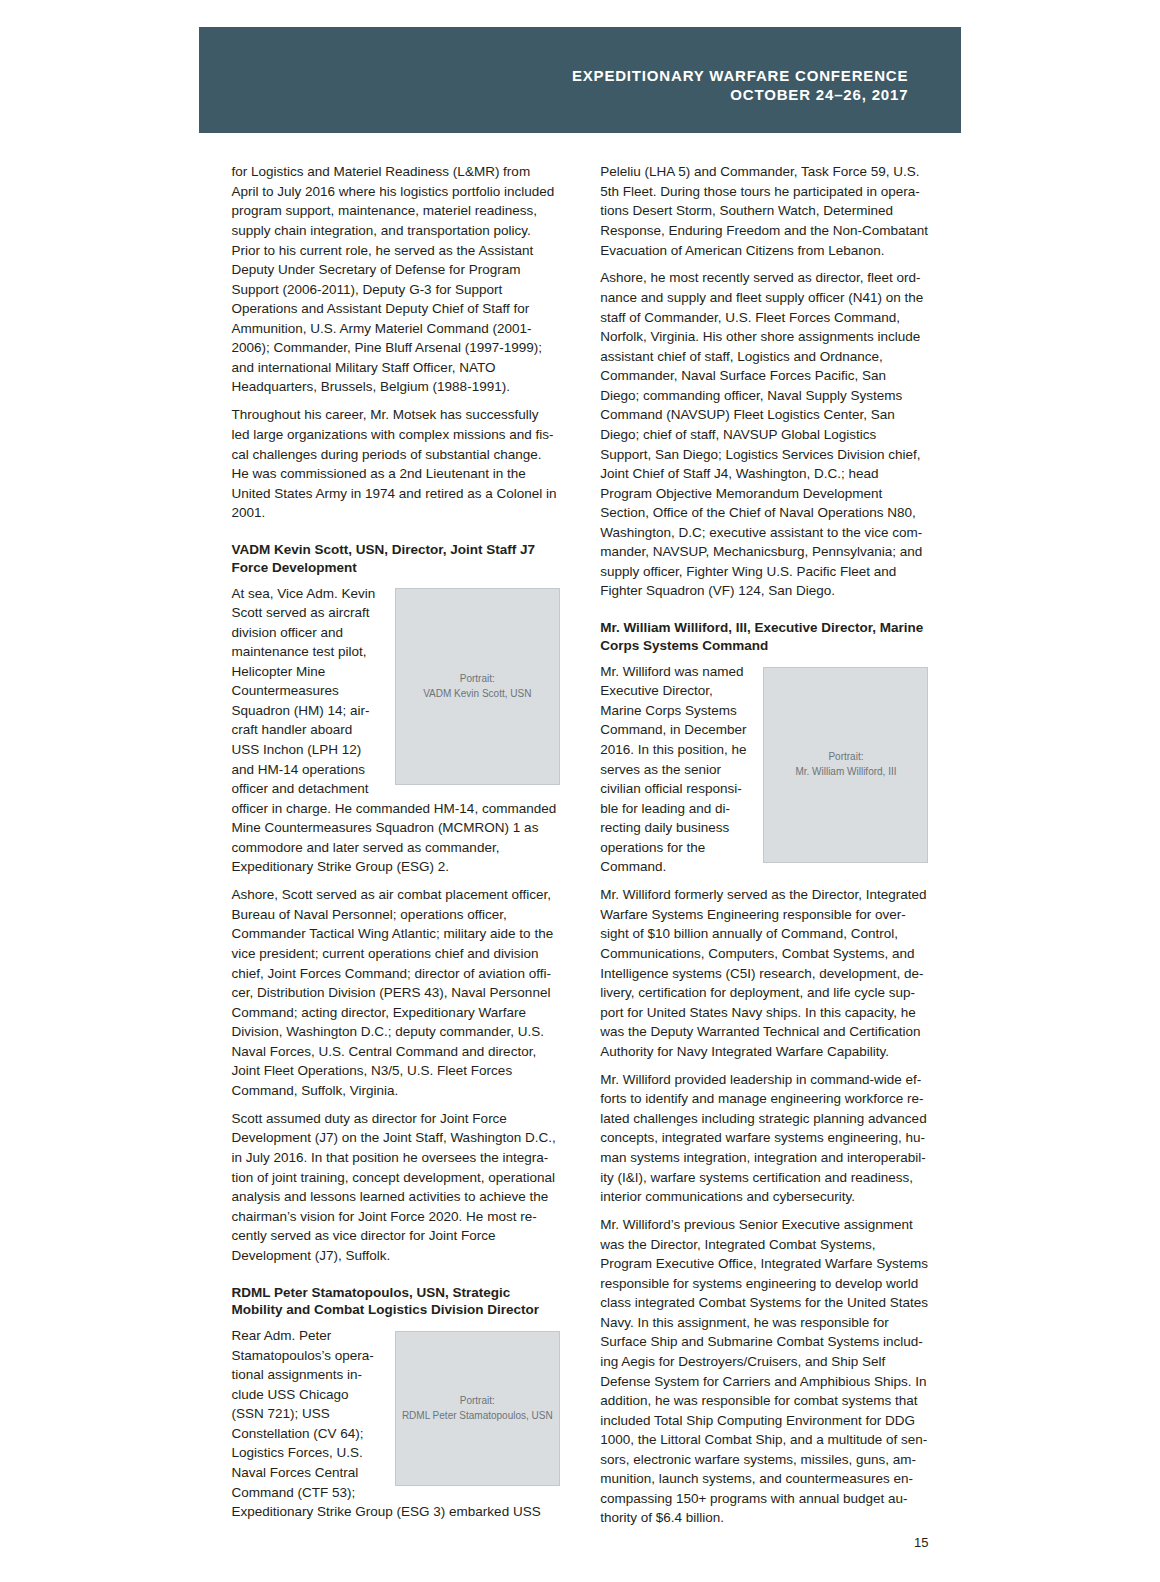Expeditionary Warfare Conference
October 24–26, 2017
for Logistics and Materiel Readiness (L&MR) from April to July 2016 where his logistics portfolio included program support, maintenance, materiel readiness, supply chain integration, and transportation policy. Prior to his current role, he served as the Assistant Deputy Under Secretary of Defense for Program Support (2006-2011), Deputy G-3 for Support Operations and Assistant Deputy Chief of Staff for Ammunition, U.S. Army Materiel Command (2001-2006); Commander, Pine Bluff Arsenal (1997-1999); and international Military Staff Officer, NATO Headquarters, Brussels, Belgium (1988-1991).
Throughout his career, Mr. Motsek has successfully led large organizations with complex missions and fiscal challenges during periods of substantial change. He was commissioned as a 2nd Lieutenant in the United States Army in 1974 and retired as a Colonel in 2001.
VADM Kevin Scott, USN, Director, Joint Staff J7 Force Development
Portrait:
VADM Kevin Scott, USN
At sea, Vice Adm. Kevin Scott served as aircraft division officer and maintenance test pilot, Helicopter Mine Countermeasures Squadron (HM) 14; aircraft handler aboard USS Inchon (LPH 12) and HM-14 operations officer and detachment officer in charge. He commanded HM-14, commanded Mine Countermeasures Squadron (MCMRON) 1 as commodore and later served as commander, Expeditionary Strike Group (ESG) 2.
Ashore, Scott served as air combat placement officer, Bureau of Naval Personnel; operations officer, Commander Tactical Wing Atlantic; military aide to the vice president; current operations chief and division chief, Joint Forces Command; director of aviation officer, Distribution Division (PERS 43), Naval Personnel Command; acting director, Expeditionary Warfare Division, Washington D.C.; deputy commander, U.S. Naval Forces, U.S. Central Command and director, Joint Fleet Operations, N3/5, U.S. Fleet Forces Command, Suffolk, Virginia.
Scott assumed duty as director for Joint Force Development (J7) on the Joint Staff, Washington D.C., in July 2016. In that position he oversees the integration of joint training, concept development, operational analysis and lessons learned activities to achieve the chairman’s vision for Joint Force 2020. He most recently served as vice director for Joint Force Development (J7), Suffolk.
RDML Peter Stamatopoulos, USN, Strategic Mobility and Combat Logistics Division Director
Portrait:
RDML Peter Stamatopoulos, USN
Rear Adm. Peter Stamatopoulos’s operational assignments include USS Chicago (SSN 721); USS Constellation (CV 64); Logistics Forces, U.S. Naval Forces Central Command (CTF 53); Expeditionary Strike Group (ESG 3) embarked USS Peleliu (LHA 5) and Commander, Task Force 59, U.S. 5th Fleet. During those tours he participated in operations Desert Storm, Southern Watch, Determined Response, Enduring Freedom and the Non-Combatant Evacuation of American Citizens from Lebanon.
Ashore, he most recently served as director, fleet ordnance and supply and fleet supply officer (N41) on the staff of Commander, U.S. Fleet Forces Command, Norfolk, Virginia. His other shore assignments include assistant chief of staff, Logistics and Ordnance, Commander, Naval Surface Forces Pacific, San Diego; commanding officer, Naval Supply Systems Command (NAVSUP) Fleet Logistics Center, San Diego; chief of staff, NAVSUP Global Logistics Support, San Diego; Logistics Services Division chief, Joint Chief of Staff J4, Washington, D.C.; head Program Objective Memorandum Development Section, Office of the Chief of Naval Operations N80, Washington, D.C; executive assistant to the vice commander, NAVSUP, Mechanicsburg, Pennsylvania; and supply officer, Fighter Wing U.S. Pacific Fleet and Fighter Squadron (VF) 124, San Diego.
Mr. William Williford, III, Executive Director, Marine Corps Systems Command
Portrait:
Mr. William Williford, III
Mr. Williford was named Executive Director, Marine Corps Systems Command, in December 2016. In this position, he serves as the senior civilian official responsible for leading and directing daily business operations for the Command.
Mr. Williford formerly served as the Director, Integrated Warfare Systems Engineering responsible for oversight of $10 billion annually of Command, Control, Communications, Computers, Combat Systems, and Intelligence systems (C5I) research, development, delivery, certification for deployment, and life cycle support for United States Navy ships. In this capacity, he was the Deputy Warranted Technical and Certification Authority for Navy Integrated Warfare Capability.
Mr. Williford provided leadership in command-wide efforts to identify and manage engineering workforce related challenges including strategic planning advanced concepts, integrated warfare systems engineering, human systems integration, integration and interoperability (I&I), warfare systems certification and readiness, interior communications and cybersecurity.
Mr. Williford’s previous Senior Executive assignment was the Director, Integrated Combat Systems, Program Executive Office, Integrated Warfare Systems responsible for systems engineering to develop world class integrated Combat Systems for the United States Navy. In this assignment, he was responsible for Surface Ship and Submarine Combat Systems including Aegis for Destroyers/Cruisers, and Ship Self Defense System for Carriers and Amphibious Ships. In addition, he was responsible for combat systems that included Total Ship Computing Environment for DDG 1000, the Littoral Combat Ship, and a multitude of sensors, electronic warfare systems, missiles, guns, ammunition, launch systems, and countermeasures encompassing 150+ programs with annual budget authority of $6.4 billion.
15